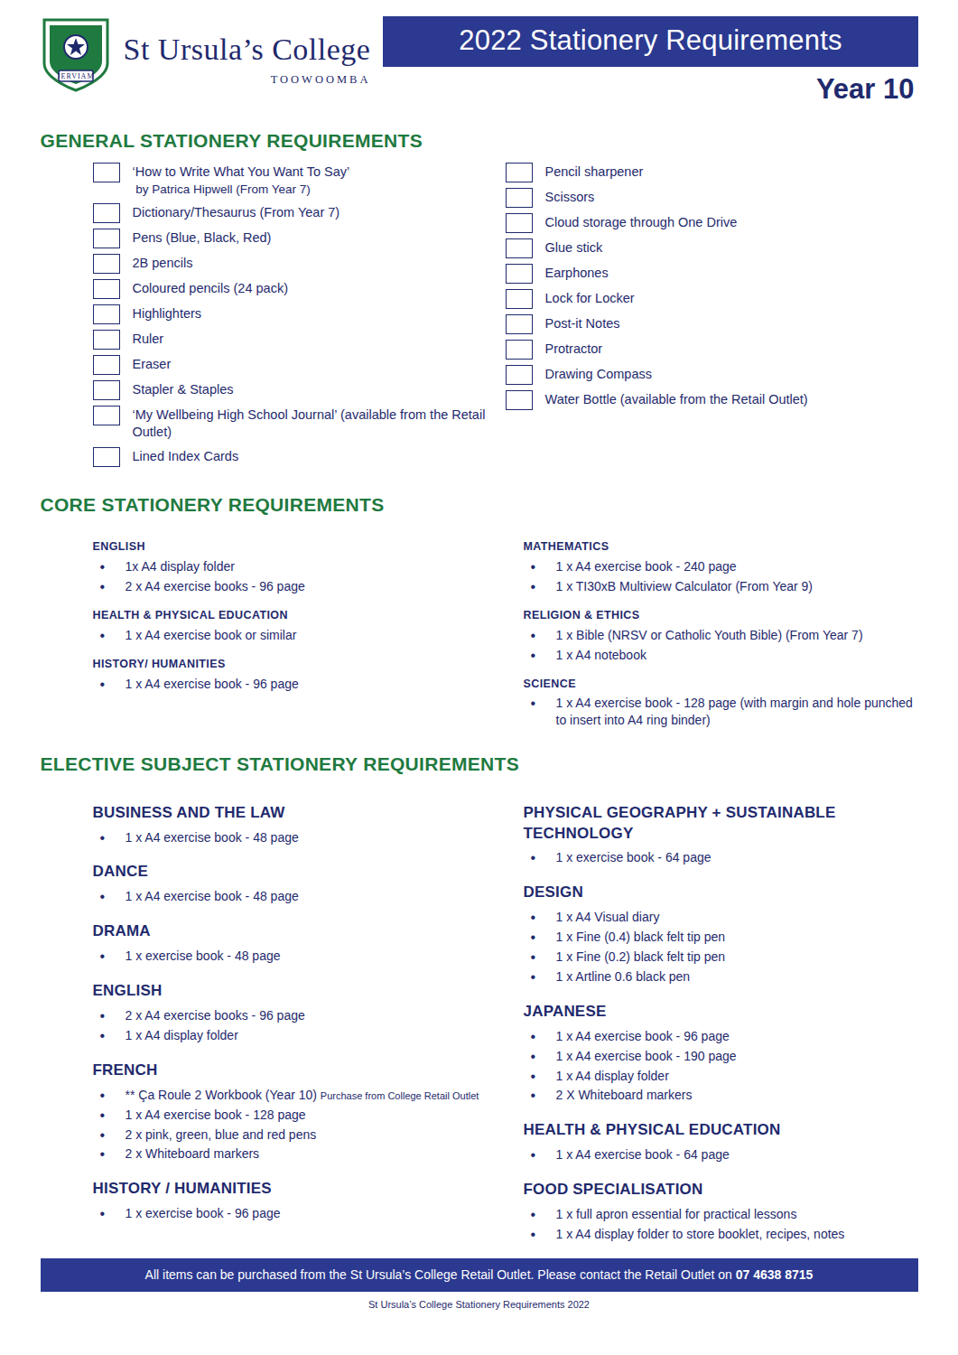JERVIAM
St Ursula’s College
TOOWOOMBA
2022 Stationery Requirements
Year 10
GENERAL STATIONERY REQUIREMENTS
‘How to Write What You Want To Say’ by Patrica Hipwell (From Year 7)
Dictionary/Thesaurus (From Year 7)
Pens (Blue, Black, Red)
2B pencils
Coloured pencils (24 pack)
Highlighters
Ruler
Eraser
Stapler & Staples
‘My Wellbeing High School Journal’ (available from the Retail Outlet)
Lined Index Cards
Pencil sharpener
Scissors
Cloud storage through One Drive
Glue stick
Earphones
Lock for Locker
Post-it Notes
Protractor
Drawing Compass
Water Bottle (available from the Retail Outlet)
CORE STATIONERY REQUIREMENTS
English
1x A4 display folder
2 x A4 exercise books - 96 page
Health & Physical Education
1 x A4 exercise book or similar
History/ Humanities
1 x A4 exercise book - 96 page
Mathematics
1 x A4 exercise book - 240 page
1 x TI30xB Multiview Calculator (From Year 9)
Religion & Ethics
1 x Bible (NRSV or Catholic Youth Bible) (From Year 7)
1 x A4 notebook
Science
1 x A4 exercise book - 128 page (with margin and hole punched to insert into A4 ring binder)
ELECTIVE SUBJECT STATIONERY REQUIREMENTS
BUSINESS AND THE LAW
1 x A4 exercise book - 48 page
DANCE
1 x A4 exercise book - 48 page
DRAMA
1 x exercise book - 48 page
ENGLISH
2 x A4 exercise books - 96 page
1 x A4 display folder
FRENCH
** Ça Roule 2 Workbook (Year 10) Purchase from College Retail Outlet
1 x A4 exercise book - 128 page
2 x pink, green, blue and red pens
2 x Whiteboard markers
HISTORY / HUMANITIES
1 x exercise book - 96 page
PHYSICAL GEOGRAPHY + SUSTAINABLE TECHNOLOGY
1 x exercise book - 64 page
DESIGN
1 x A4 Visual diary
1 x Fine (0.4) black felt tip pen
1 x Fine (0.2) black felt tip pen
1 x Artline 0.6 black pen
JAPANESE
1 x A4 exercise book - 96 page
1 x A4 exercise book - 190 page
1 x A4 display folder
2 X Whiteboard markers
HEALTH & PHYSICAL EDUCATION
1 x A4 exercise book - 64 page
FOOD SPECIALISATION
1 x full apron essential for practical lessons
1 x A4 display folder to store booklet, recipes, notes
All items can be purchased from the St Ursula’s College Retail Outlet. Please contact the Retail Outlet on 07 4638 8715
St Ursula’s College Stationery Requirements 2022